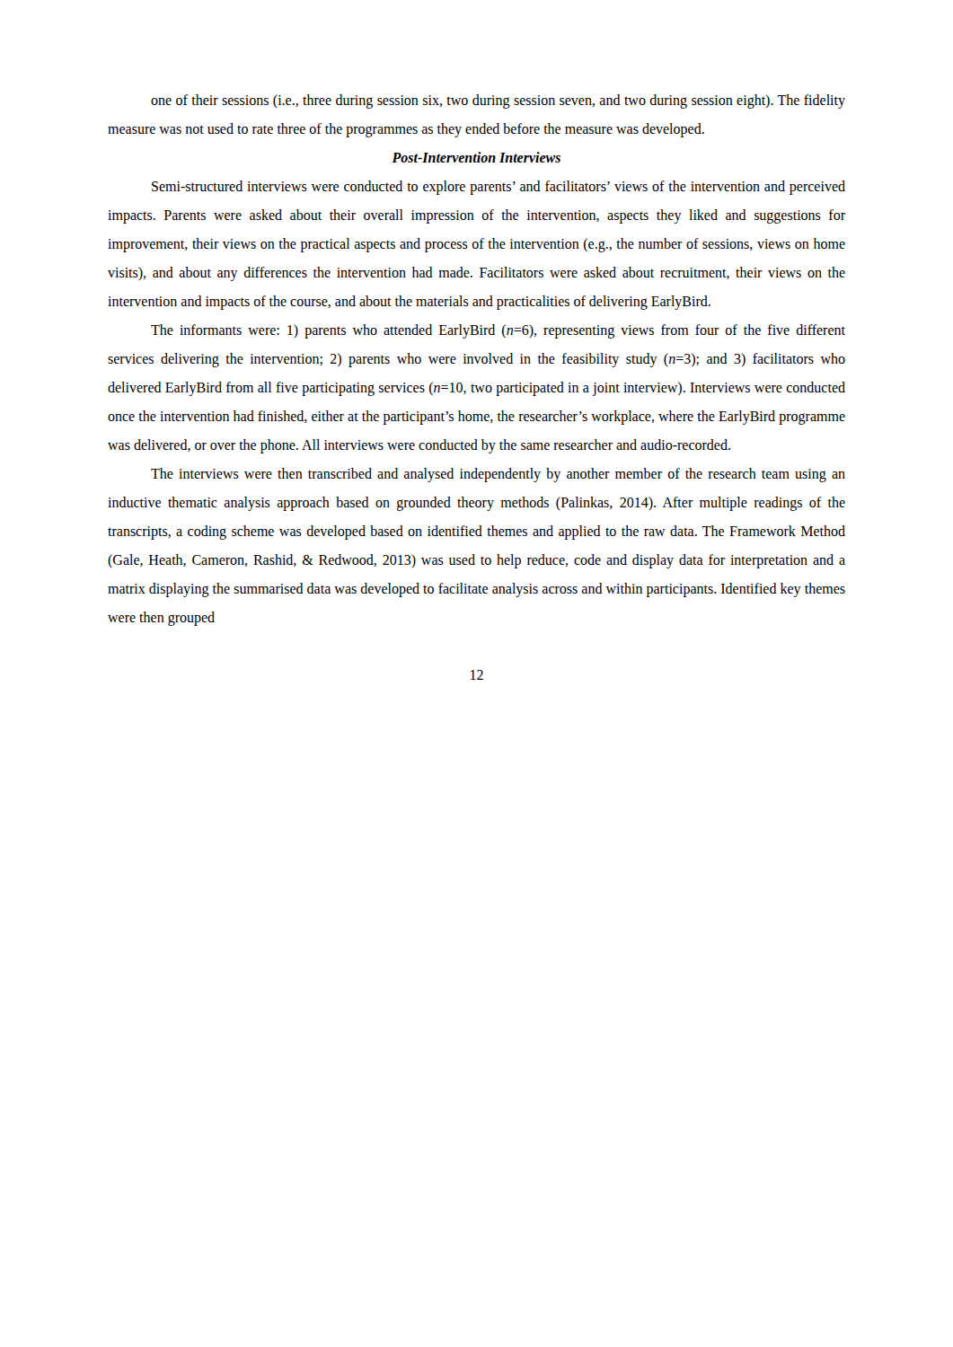one of their sessions (i.e., three during session six, two during session seven, and two during session eight). The fidelity measure was not used to rate three of the programmes as they ended before the measure was developed.
Post-Intervention Interviews
Semi-structured interviews were conducted to explore parents’ and facilitators’ views of the intervention and perceived impacts. Parents were asked about their overall impression of the intervention, aspects they liked and suggestions for improvement, their views on the practical aspects and process of the intervention (e.g., the number of sessions, views on home visits), and about any differences the intervention had made. Facilitators were asked about recruitment, their views on the intervention and impacts of the course, and about the materials and practicalities of delivering EarlyBird.
The informants were: 1) parents who attended EarlyBird (n=6), representing views from four of the five different services delivering the intervention; 2) parents who were involved in the feasibility study (n=3); and 3) facilitators who delivered EarlyBird from all five participating services (n=10, two participated in a joint interview). Interviews were conducted once the intervention had finished, either at the participant’s home, the researcher’s workplace, where the EarlyBird programme was delivered, or over the phone. All interviews were conducted by the same researcher and audio-recorded.
The interviews were then transcribed and analysed independently by another member of the research team using an inductive thematic analysis approach based on grounded theory methods (Palinkas, 2014). After multiple readings of the transcripts, a coding scheme was developed based on identified themes and applied to the raw data. The Framework Method (Gale, Heath, Cameron, Rashid, & Redwood, 2013) was used to help reduce, code and display data for interpretation and a matrix displaying the summarised data was developed to facilitate analysis across and within participants. Identified key themes were then grouped
12